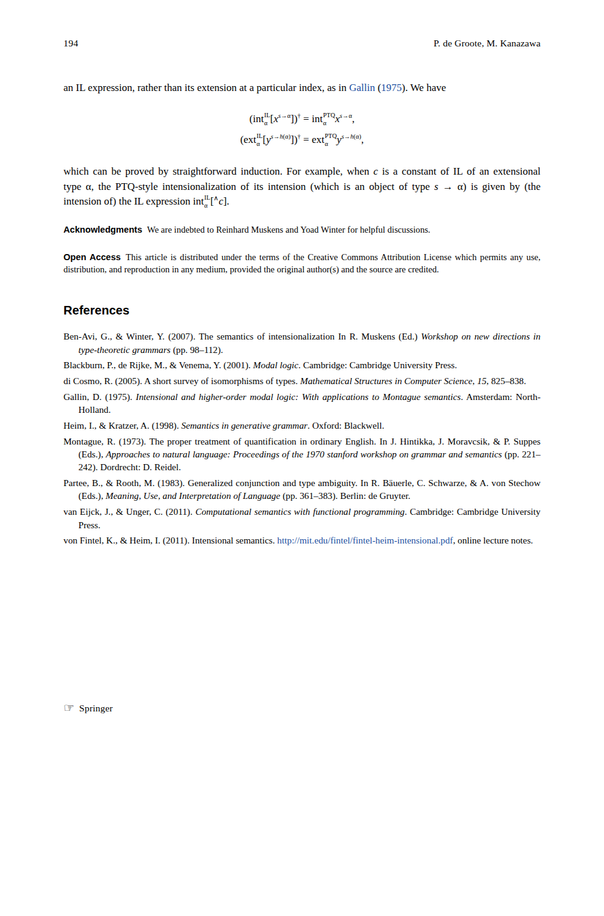194 P. de Groote, M. Kanazawa
an IL expression, rather than its extension at a particular index, as in Gallin (1975). We have
(int IL α[xs→α])† = int PTQ α xs→α,
(ext IL α[ys→h(α)])† = ext PTQ α ys→h(α),
which can be proved by straightforward induction. For example, when c is a constant of IL of an extensional type α, the PTQ-style intensionalization of its intension (which is an object of type s → α) is given by (the intension of) the IL expression int IL α[∧c].
Acknowledgments We are indebted to Reinhard Muskens and Yoad Winter for helpful discussions.
Open Access This article is distributed under the terms of the Creative Commons Attribution License which permits any use, distribution, and reproduction in any medium, provided the original author(s) and the source are credited.
References
Ben-Avi, G., & Winter, Y. (2007). The semantics of intensionalization In R. Muskens (Ed.) Workshop on new directions in type-theoretic grammars (pp. 98–112).
Blackburn, P., de Rijke, M., & Venema, Y. (2001). Modal logic. Cambridge: Cambridge University Press.
di Cosmo, R. (2005). A short survey of isomorphisms of types. Mathematical Structures in Computer Science, 15, 825–838.
Gallin, D. (1975). Intensional and higher-order modal logic: With applications to Montague semantics. Amsterdam: North-Holland.
Heim, I., & Kratzer, A. (1998). Semantics in generative grammar. Oxford: Blackwell.
Montague, R. (1973). The proper treatment of quantification in ordinary English. In J. Hintikka, J. Moravcsik, & P. Suppes (Eds.), Approaches to natural language: Proceedings of the 1970 stanford workshop on grammar and semantics (pp. 221–242). Dordrecht: D. Reidel.
Partee, B., & Rooth, M. (1983). Generalized conjunction and type ambiguity. In R. Bäuerle, C. Schwarze, & A. von Stechow (Eds.), Meaning, Use, and Interpretation of Language (pp. 361–383). Berlin: de Gruyter.
van Eijck, J., & Unger, C. (2011). Computational semantics with functional programming. Cambridge: Cambridge University Press.
von Fintel, K., & Heim, I. (2011). Intensional semantics. http://mit.edu/fintel/fintel-heim-intensional.pdf, online lecture notes.
☞ Springer